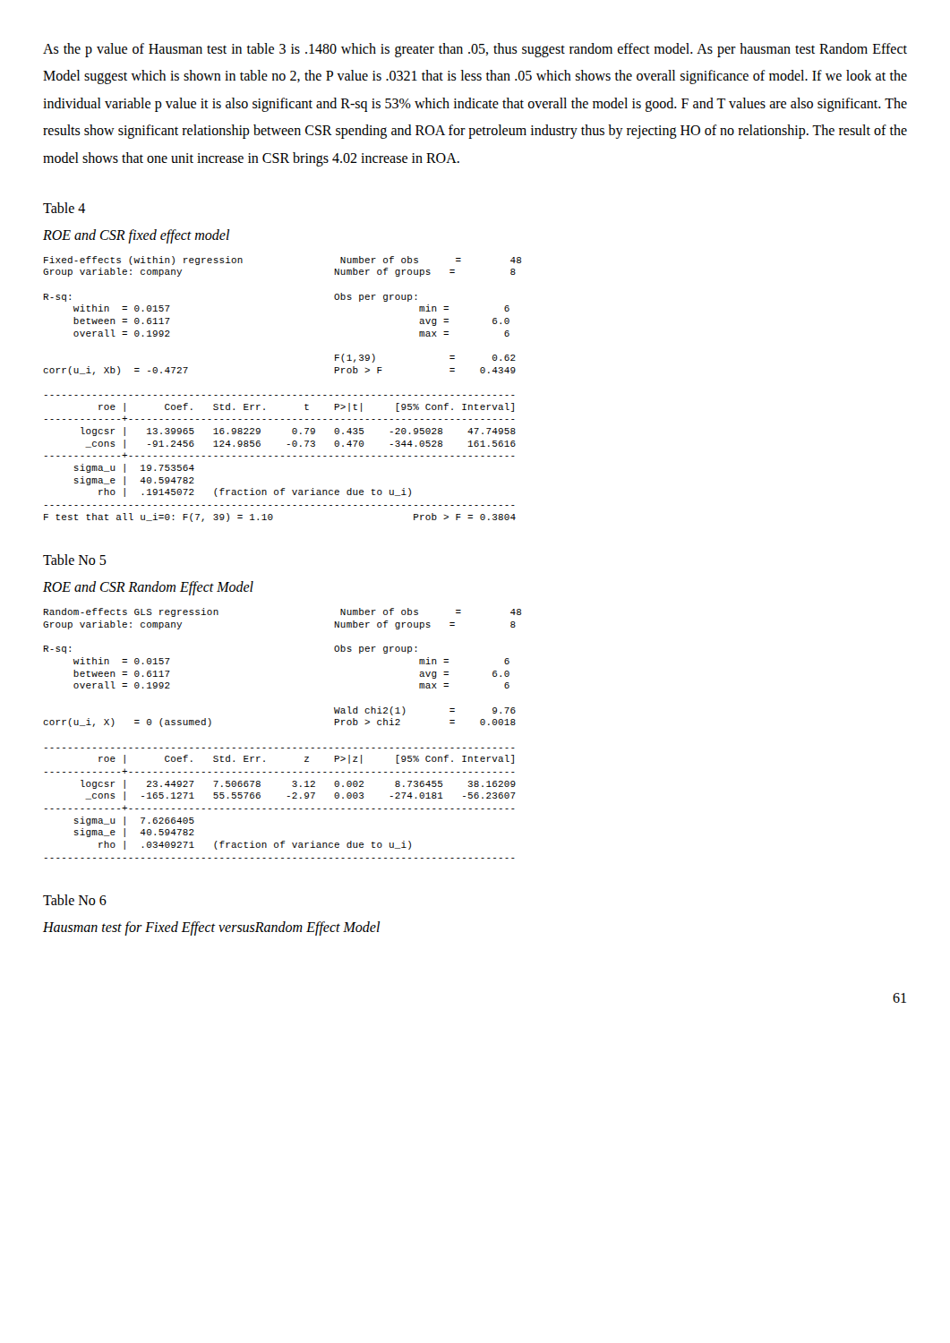As the p value of Hausman test in table 3 is .1480 which is greater than .05, thus suggest random effect model. As per hausman test Random Effect Model suggest which is shown in table no 2, the P value is .0321 that is less than .05 which shows the overall significance of model. If we look at the individual variable p value it is also significant and R-sq is 53% which indicate that overall the model is good. F and T values are also significant. The results show significant relationship between CSR spending and ROA for petroleum industry thus by rejecting HO of no relationship. The result of the model shows that one unit increase in CSR brings 4.02 increase in ROA.
Table 4
ROE and CSR fixed effect model
Fixed-effects (within) regression                Number of obs      =        48
Group variable: company                         Number of groups   =         8

R-sq:                                           Obs per group:
     within  = 0.0157                                         min =         6
     between = 0.6117                                         avg =       6.0
     overall = 0.1992                                         max =         6

                                                F(1,39)            =      0.62
corr(u_i, Xb)  = -0.4727                        Prob > F           =    0.4349

------------------------------------------------------------------------------
         roe |      Coef.   Std. Err.      t    P>|t|     [95% Conf. Interval]
-------------+----------------------------------------------------------------
      logcsr |   13.39965   16.98229     0.79   0.435    -20.95028    47.74958
       _cons |   -91.2456   124.9856    -0.73   0.470    -344.0528    161.5616
-------------+----------------------------------------------------------------
     sigma_u |  19.753564
     sigma_e |  40.594782
         rho |  .19145072   (fraction of variance due to u_i)
------------------------------------------------------------------------------
F test that all u_i=0: F(7, 39) = 1.10                       Prob > F = 0.3804
Table No 5
ROE and CSR Random Effect Model
Random-effects GLS regression                    Number of obs      =        48
Group variable: company                         Number of groups   =         8

R-sq:                                           Obs per group:
     within  = 0.0157                                         min =         6
     between = 0.6117                                         avg =       6.0
     overall = 0.1992                                         max =         6

                                                Wald chi2(1)       =      9.76
corr(u_i, X)   = 0 (assumed)                    Prob > chi2        =    0.0018

------------------------------------------------------------------------------
         roe |      Coef.   Std. Err.      z    P>|z|     [95% Conf. Interval]
-------------+----------------------------------------------------------------
      logcsr |   23.44927   7.506678     3.12   0.002     8.736455    38.16209
       _cons |  -165.1271   55.55766    -2.97   0.003    -274.0181   -56.23607
-------------+----------------------------------------------------------------
     sigma_u |  7.6266405
     sigma_e |  40.594782
         rho |  .03409271   (fraction of variance due to u_i)
------------------------------------------------------------------------------
Table No 6
Hausman test for Fixed Effect versusRandom Effect Model
61